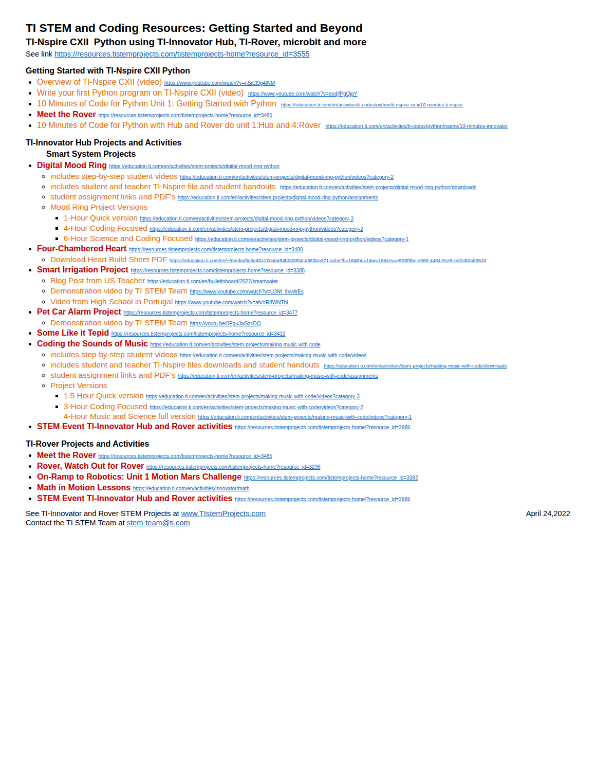TI STEM and Coding Resources: Getting Started and Beyond
TI-Nspire CXII Python using TI-Innovator Hub, TI-Rover, microbit and more
See link https://resources.tistemprojects.com/tistemprojects-home?resource_id=3555
Getting Started with TI-Nspire CXII Python
Overview of TI-Nspire CXII (video) https://www.youtube.com/watch?v=nSiCl9g4fNM
Write your first Python program on TI-Nspire CXII (video) https://www.youtube.com/watch?v=eodjfPgQjpY
10 Minutes of Code for Python Unit 1: Getting Started with Python https://education.ti.com/en/activities/ti-codes/python/ti-nspire-cx-ii/10-minutes-ti-nspire
Meet the Rover https://resources.tistemprojects.com/tistemprojects-home?resource_id=3485
10 Minutes of Code for Python with Hub and Rover do unit 1:Hub and 4:Rover https://education.ti.com/en/activities/ti-codes/python/nspire/10-minutes-innovator
TI-Innovator Hub Projects and Activities
Smart System Projects
Digital Mood Ring https://education.ti.com/en/activities/stem-projects/digital-mood-ring-python
includes step-by-step student videos https://education.ti.com/en/activities/stem-projects/digital-mood-ring-python/videos?category-2
includes student and teacher TI-Nspire file and student handouts https://education.ti.com/en/activities/stem-projects/digital-mood-ring-python/downloads
student assignment links and PDF’s https://education.ti.com/en/activities/stem-projects/digital-mood-ring-python/assignments
Mood Ring Project Versions
1-Hour Quick version https://education.ti.com/en/activities/stem-projects/digital-mood-ring-python/videos?category-3
4-Hour Coding Focused https://education.ti.com/en/activities/stem-projects/digital-mood-ring-python/videos?category-2
6-Hour Science and Coding Focused https://education.ti.com/en/activities/stem-projects/digital-mood-ring-python/videos?category-1
Four-Chambered Heart https://resources.tistemprojects.com/tistemprojects-home?resource_id=3480
Download Heart Build Sheet PDF https://education.ti.com/en/~/media/5c8e40a17dab454bb039f4cd563bed71.ashx?h=16&thn=1&w=16&rev=e526f9bc-e985-4454-9ce6-ed2a52a838d3
Smart Irrigation Project https://resources.tistemprojects.com/tistemprojects-home?resource_id=3385
Blog Post from US Teacher https://education.ti.com/en/bulletinboard/2022/smartwater
Demonstration video by TI STEM Team https://www.youtube.com/watch?v=U3Nf_9xvWEs
Video from High School in Portugal https://www.youtube.com/watch?v=afvYR8WNTbI
Pet Car Alarm Project https://resources.tistemprojects.com/tistemprojects-home?resource_id=3477
Demonstration video by TI STEM Team https://youtu.be/0EguJwSzcDQ
Some Like it Tepid https://resources.tistemprojects.com/tistemprojects-home?resource_id=3413
Coding the Sounds of Music https://education.ti.com/en/activities/stem-projects/making-music-with-code
includes step-by-step student videos https://education.ti.com/en/activities/stem-projects/making-music-with-code/videos
includes student and teacher TI-Nspire files downloads and student handouts https://education.ti.com/en/activities/stem-projects/making-music-with-code/downloads
student assignment links and PDF’s https://education.ti.com/en/activities/stem-projects/making-music-with-code/assignments
Project Versions
1.5 Hour Quick version https://education.ti.com/en/activities/stem-projects/making-music-with-code/videos?category-3
3-Hour Coding Focused https://education.ti.com/en/activities/stem-projects/making-music-with-code/videos?category-2
4-Hour Music and Science full version https://education.ti.com/en/activities/stem-projects/making-music-with-code/videos?category-1
STEM Event TI-Innovator Hub and Rover activities https://resources.tistemprojects.com/tistemprojects-home/?resource_id=2986
TI-Rover Projects and Activities
Meet the Rover https://resources.tistemprojects.com/tistemprojects-home?resource_id=3485
Rover, Watch Out for Rover https://resources.tistemprojects.com/tistemprojects-home?resource_id=3296
On-Ramp to Robotics: Unit 1 Motion Mars Challenge https://resources.tistemprojects.com/tistemprojects-home?resource_id=3382
Math in Motion Lessons https://education.ti.com/en/activities/innovator/math
STEM Event TI-Innovator Hub and Rover activities https://resources.tistemprojects.com/tistemprojects-home/?resource_id=2986
See TI-Innovator and Rover STEM Projects at www.TIstemProjects.com
Contact the TI STEM Team at stem-team@ti.com
April 24,2022